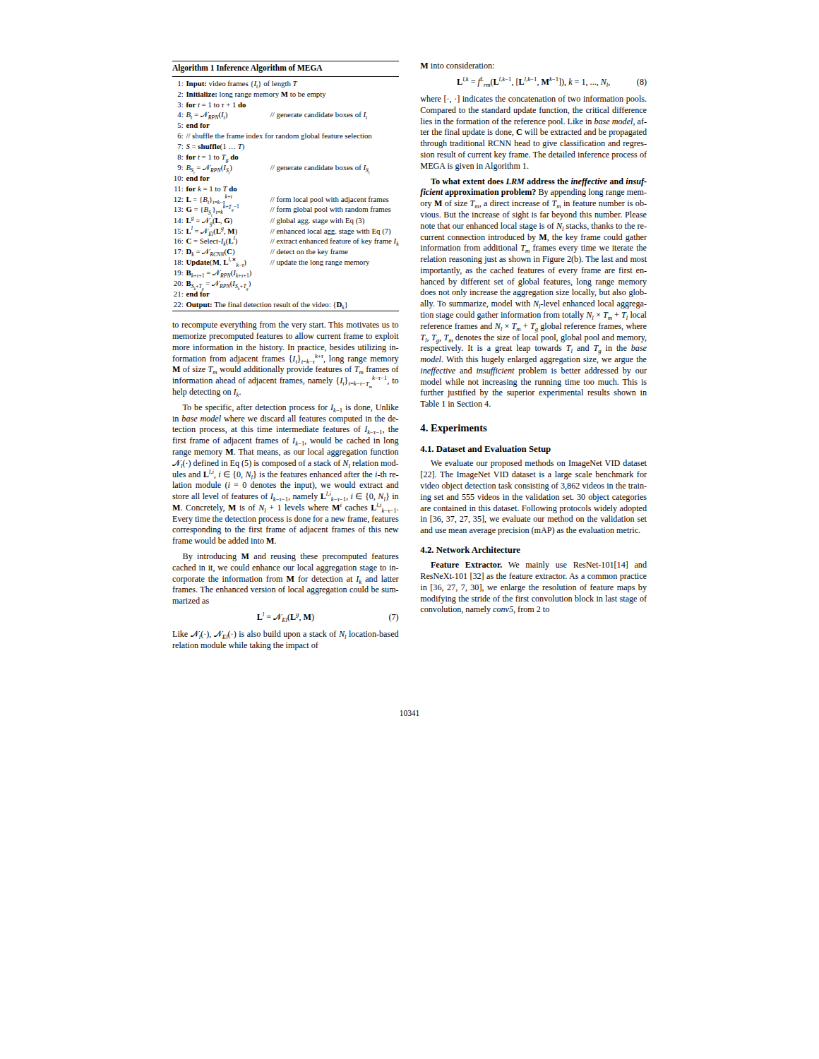Algorithm 1 Inference Algorithm of MEGA
| 1: | Input: video frames { I t } of length T |
| 2: | Initialize: long range memory M to be empty |
| 3: | for t = 1 to τ + 1 do |
| 4: | B t = 𝒩 RPN ( I t ) | // generate candidate boxes of I t |
| 5: | end for |
| 6: | // shuffle the frame index for random global feature selection |
| 7: | S = shuffle (1 … T ) |
| 8: | for t = 1 to T g do |
| 9: | B S t = 𝒩 RPN ( I S t ) | // generate candidate boxes of I S t |
| 10: | end for |
| 11: | for k = 1 to T do |
| 12: | L = { B t } t = k − τ k + τ | // form local pool with adjacent frames |
| 13: | G = { B S t } t = k k + T g −1 | // form global pool with random frames |
| 14: | L g = 𝒩 g ( L , G ) | // global agg. stage with Eq (3) |
| 15: | L l = 𝒩 El ( L g , M ) | // enhanced local agg. stage with Eq (7) |
| 16: | C = Select- I k ( L l ) | // extract enhanced feature of key frame I k |
| 17: | D k = 𝒩 RCNN ( C ) | // detect on the key frame |
| 18: | Update ( M , L l ,∗ k − τ ) | // update the long range memory |
| 19: | B k + τ +1 = 𝒩 RPN ( I k + τ +1 ) | |
| 20: | B S k + T g = 𝒩 RPN ( I S k +T g ) | |
| 21: | end for |
| 22: | Output: The final detection result of the video: { D k } |
to recompute everything from the very start. This motivates us to memorize precomputed features to allow current frame to exploit more information in the history. In practice, besides utilizing information from adjacent frames {It}t=k−τk+τ, long range memory M of size Tm would additionally provide features of Tm frames of information ahead of adjacent frames, namely {It}t=k−τ−Tmk−τ−1, to help detecting on Ik.
To be specific, after detection process for Ik−1 is done, Unlike in base model where we discard all features computed in the detection process, at this time intermediate features of Ik−τ−1, the first frame of adjacent frames of Ik−1, would be cached in long range memory M. That means, as our local aggregation function 𝒩l(·) defined in Eq (5) is composed of a stack of Nl relation modules and Ll,i, i ∈ {0, Nl} is the features enhanced after the i-th relation module (i = 0 denotes the input), we would extract and store all level of features of Ik−τ−1, namely Ll,ik−τ−1, i ∈ {0, Nl} in M. Concretely, M is of Nl + 1 levels where Mi caches Ll,ik−τ−1. Every time the detection process is done for a new frame, features corresponding to the first frame of adjacent frames of this new frame would be added into M.
By introducing M and reusing these precomputed features cached in it, we could enhance our local aggregation stage to incorporate the information from M for detection at Ik and latter frames. The enhanced version of local aggregation could be summarized as
Ll = 𝒩El(Lg, M) (7)
Like 𝒩l(·), 𝒩El(·) is also build upon a stack of Nl location-based relation module while taking the impact of
M into consideration:
Ll,k = fLrm(Ll,k−1, [Ll,k−1, Mk−1]), k = 1, ..., Nl, (8)
where [·, ·] indicates the concatenation of two information pools. Compared to the standard update function, the critical difference lies in the formation of the reference pool. Like in base model, after the final update is done, C will be extracted and be propagated through traditional RCNN head to give classification and regression result of current key frame. The detailed inference process of MEGA is given in Algorithm 1.
To what extent does LRM address the ineffective and insufficient approximation problem? By appending long range memory M of size Tm, a direct increase of Tm in feature number is obvious. But the increase of sight is far beyond this number. Please note that our enhanced local stage is of Nl stacks, thanks to the recurrent connection introduced by M, the key frame could gather information from additional Tm frames every time we iterate the relation reasoning just as shown in Figure 2(b). The last and most importantly, as the cached features of every frame are first enhanced by different set of global features, long range memory does not only increase the aggregation size locally, but also globally. To summarize, model with Nl-level enhanced local aggregation stage could gather information from totally Nl × Tm + Tl local reference frames and Nl × Tm + Tg global reference frames, where Tl, Tg, Tm denotes the size of local pool, global pool and memory, respectively. It is a great leap towards Tl and Tg in the base model. With this hugely enlarged aggregation size, we argue the ineffective and insufficient problem is better addressed by our model while not increasing the running time too much. This is further justified by the superior experimental results shown in Table 1 in Section 4.
4. Experiments
4.1. Dataset and Evaluation Setup
We evaluate our proposed methods on ImageNet VID dataset [22]. The ImageNet VID dataset is a large scale benchmark for video object detection task consisting of 3,862 videos in the training set and 555 videos in the validation set. 30 object categories are contained in this dataset. Following protocols widely adopted in [36, 37, 27, 35], we evaluate our method on the validation set and use mean average precision (mAP) as the evaluation metric.
4.2. Network Architecture
Feature Extractor. We mainly use ResNet-101[14] and ResNeXt-101 [32] as the feature extractor. As a common practice in [36, 27, 7, 30], we enlarge the resolution of feature maps by modifying the stride of the first convolution block in last stage of convolution, namely conv5, from 2 to
10341